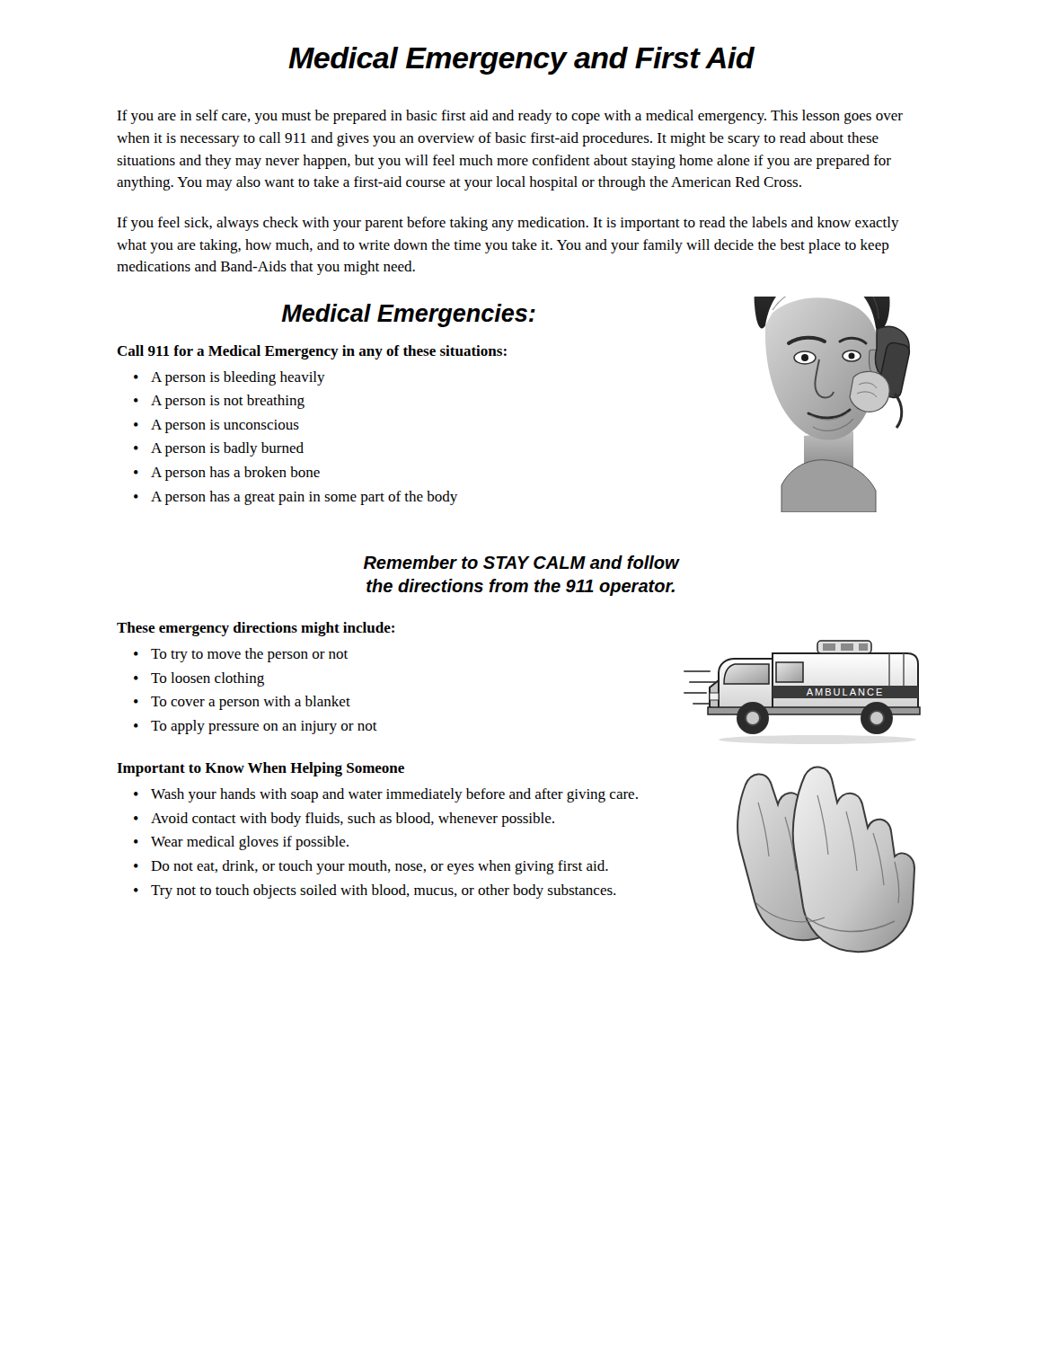Medical Emergency and First Aid
If you are in self care, you must be prepared in basic first aid and ready to cope with a medical emergency. This lesson goes over when it is necessary to call 911 and gives you an overview of basic first-aid procedures. It might be scary to read about these situations and they may never happen, but you will feel much more confident about staying home alone if you are prepared for anything. You may also want to take a first-aid course at your local hospital or through the American Red Cross.
If you feel sick, always check with your parent before taking any medication. It is important to read the labels and know exactly what you are taking, how much, and to write down the time you take it. You and your family will decide the best place to keep medications and Band-Aids that you might need.
Medical Emergencies:
Call 911 for a Medical Emergency in any of these situations:
A person is bleeding heavily
A person is not breathing
A person is unconscious
A person is badly burned
A person has a broken bone
A person has a great pain in some part of the body
Remember to STAY CALM and follow
the directions from the 911 operator.
AMBULANCE
These emergency directions might include:
To try to move the person or not
To loosen clothing
To cover a person with a blanket
To apply pressure on an injury or not
Important to Know When Helping Someone
Wash your hands with soap and water immediately before and after giving care.
Avoid contact with body fluids, such as blood, whenever possible.
Wear medical gloves if possible.
Do not eat, drink, or touch your mouth, nose, or eyes when giving first aid.
Try not to touch objects soiled with blood, mucus, or other body substances.